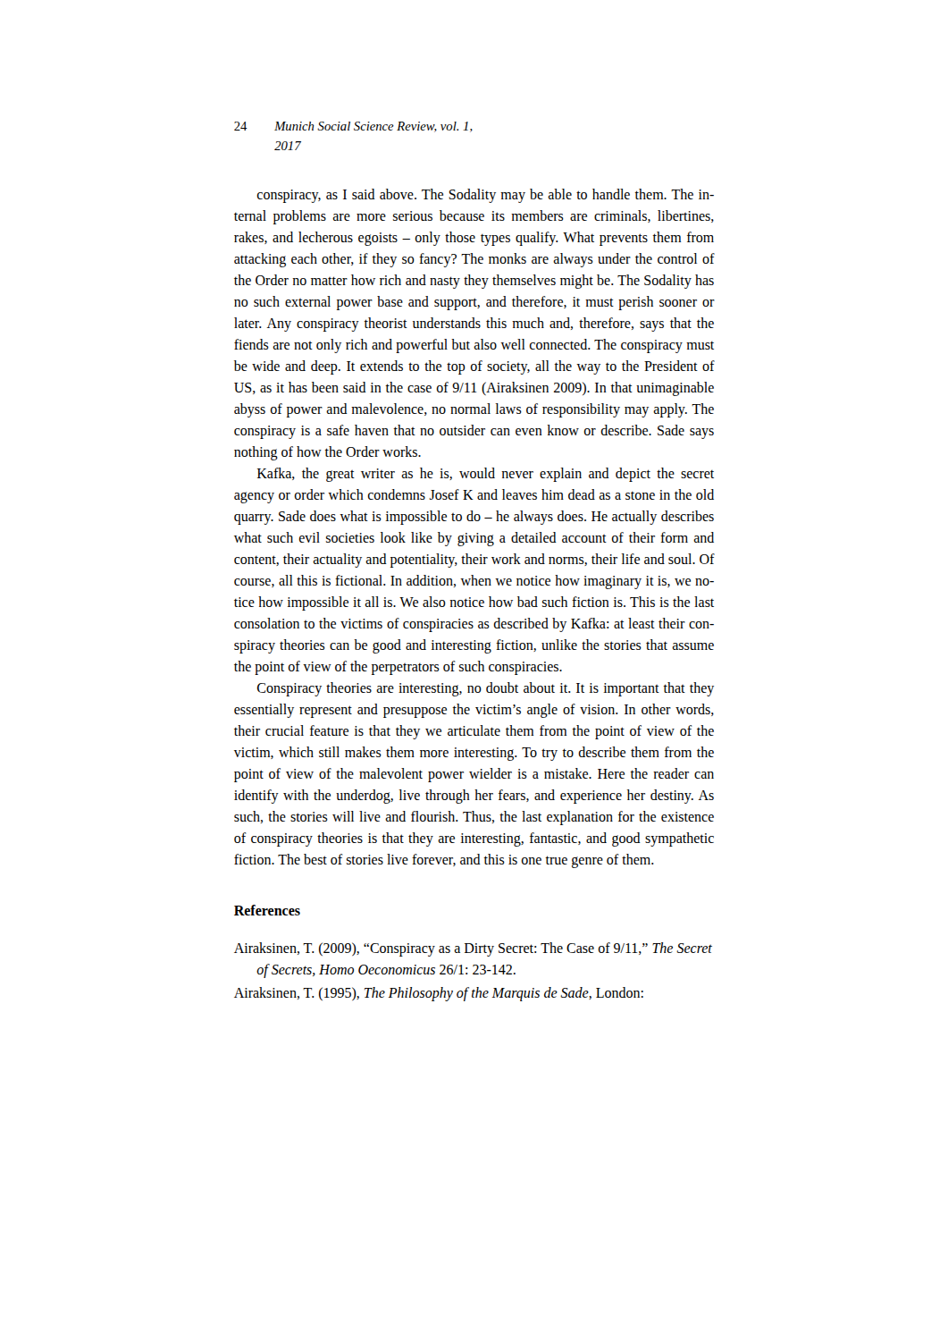24 Munich Social Science Review, vol. 1,2017
conspiracy, as I said above. The Sodality may be able to handle them. The internal problems are more serious because its members are criminals, libertines, rakes, and lecherous egoists – only those types qualify. What prevents them from attacking each other, if they so fancy? The monks are always under the control of the Order no matter how rich and nasty they themselves might be. The Sodality has no such external power base and support, and therefore, it must perish sooner or later. Any conspiracy theorist understands this much and, therefore, says that the fiends are not only rich and powerful but also well connected. The conspiracy must be wide and deep. It extends to the top of society, all the way to the President of US, as it has been said in the case of 9/11 (Airaksinen 2009). In that unimaginable abyss of power and malevolence, no normal laws of responsibility may apply. The conspiracy is a safe haven that no outsider can even know or describe. Sade says nothing of how the Order works.
Kafka, the great writer as he is, would never explain and depict the secret agency or order which condemns Josef K and leaves him dead as a stone in the old quarry. Sade does what is impossible to do – he always does. He actually describes what such evil societies look like by giving a detailed account of their form and content, their actuality and potentiality, their work and norms, their life and soul. Of course, all this is fictional. In addition, when we notice how imaginary it is, we notice how impossible it all is. We also notice how bad such fiction is. This is the last consolation to the victims of conspiracies as described by Kafka: at least their conspiracy theories can be good and interesting fiction, unlike the stories that assume the point of view of the perpetrators of such conspiracies.
Conspiracy theories are interesting, no doubt about it. It is important that they essentially represent and presuppose the victim’s angle of vision. In other words, their crucial feature is that they we articulate them from the point of view of the victim, which still makes them more interesting. To try to describe them from the point of view of the malevolent power wielder is a mistake. Here the reader can identify with the underdog, live through her fears, and experience her destiny. As such, the stories will live and flourish. Thus, the last explanation for the existence of conspiracy theories is that they are interesting, fantastic, and good sympathetic fiction. The best of stories live forever, and this is one true genre of them.
References
Airaksinen, T. (2009), “Conspiracy as a Dirty Secret: The Case of 9/11,” The Secret of Secrets, Homo Oeconomicus 26/1: 23-142.
Airaksinen, T. (1995), The Philosophy of the Marquis de Sade, London: